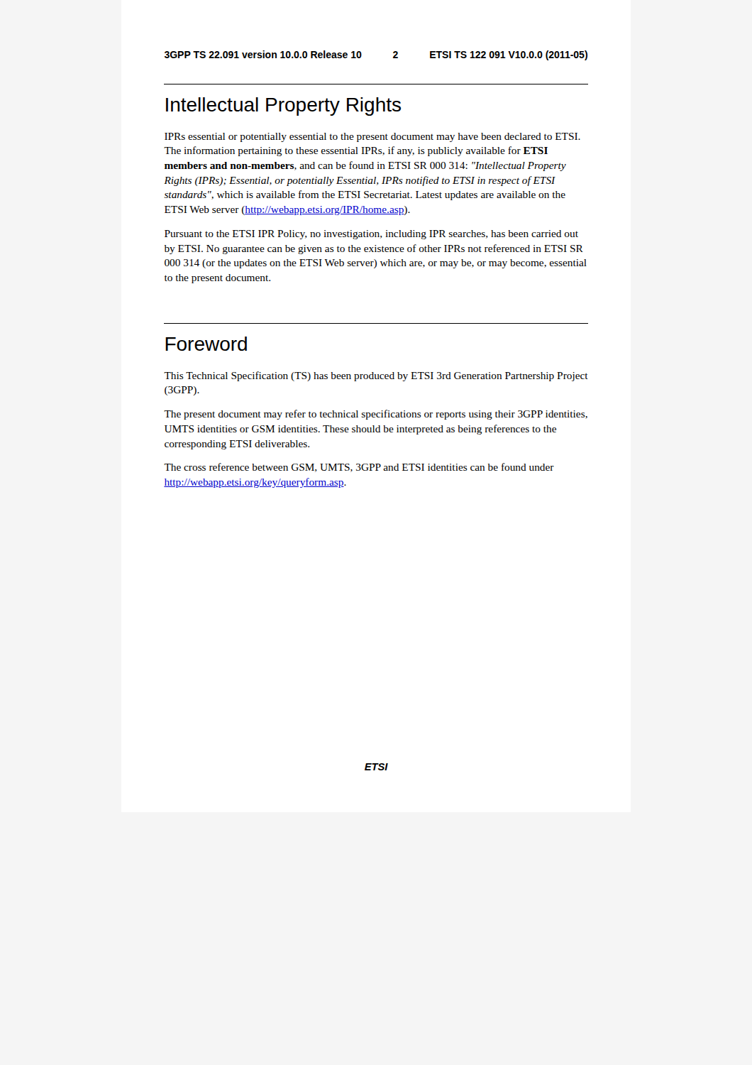3GPP TS 22.091 version 10.0.0 Release 10
2
ETSI TS 122 091 V10.0.0 (2011-05)
Intellectual Property Rights
IPRs essential or potentially essential to the present document may have been declared to ETSI. The information pertaining to these essential IPRs, if any, is publicly available for ETSI members and non-members, and can be found in ETSI SR 000 314: "Intellectual Property Rights (IPRs); Essential, or potentially Essential, IPRs notified to ETSI in respect of ETSI standards", which is available from the ETSI Secretariat. Latest updates are available on the ETSI Web server (http://webapp.etsi.org/IPR/home.asp).
Pursuant to the ETSI IPR Policy, no investigation, including IPR searches, has been carried out by ETSI. No guarantee can be given as to the existence of other IPRs not referenced in ETSI SR 000 314 (or the updates on the ETSI Web server) which are, or may be, or may become, essential to the present document.
Foreword
This Technical Specification (TS) has been produced by ETSI 3rd Generation Partnership Project (3GPP).
The present document may refer to technical specifications or reports using their 3GPP identities, UMTS identities or GSM identities. These should be interpreted as being references to the corresponding ETSI deliverables.
The cross reference between GSM, UMTS, 3GPP and ETSI identities can be found under http://webapp.etsi.org/key/queryform.asp.
ETSI